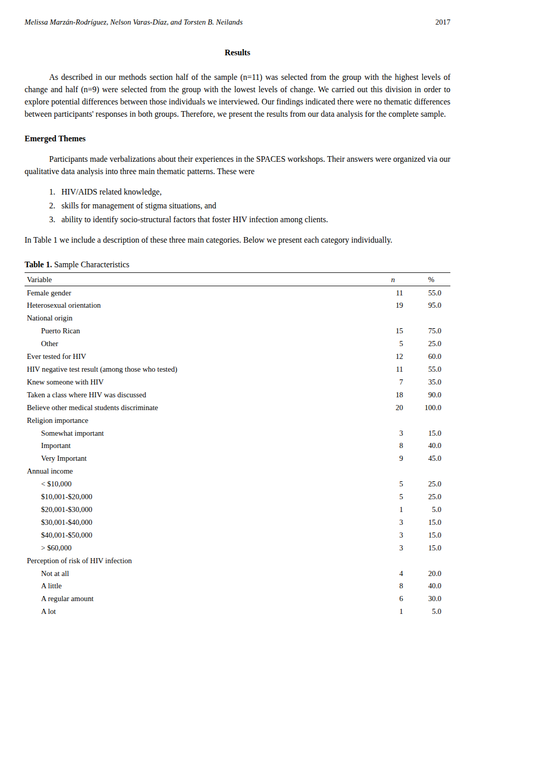Melissa Marzán-Rodríguez, Nelson Varas-Díaz, and Torsten B. Neilands 2017
Results
As described in our methods section half of the sample (n=11) was selected from the group with the highest levels of change and half (n=9) were selected from the group with the lowest levels of change. We carried out this division in order to explore potential differences between those individuals we interviewed. Our findings indicated there were no thematic differences between participants' responses in both groups. Therefore, we present the results from our data analysis for the complete sample.
Emerged Themes
Participants made verbalizations about their experiences in the SPACES workshops. Their answers were organized via our qualitative data analysis into three main thematic patterns. These were
HIV/AIDS related knowledge,
skills for management of stigma situations, and
ability to identify socio-structural factors that foster HIV infection among clients.
In Table 1 we include a description of these three main categories. Below we present each category individually.
Table 1. Sample Characteristics
| Variable | n | % |
| --- | --- | --- |
| Female gender | 11 | 55.0 |
| Heterosexual orientation | 19 | 95.0 |
| National origin | | |
| Puerto Rican | 15 | 75.0 |
| Other | 5 | 25.0 |
| Ever tested for HIV | 12 | 60.0 |
| HIV negative test result (among those who tested) | 11 | 55.0 |
| Knew someone with HIV | 7 | 35.0 |
| Taken a class where HIV was discussed | 18 | 90.0 |
| Believe other medical students discriminate | 20 | 100.0 |
| Religion importance | | |
| Somewhat important | 3 | 15.0 |
| Important | 8 | 40.0 |
| Very Important | 9 | 45.0 |
| Annual income | | |
| < $10,000 | 5 | 25.0 |
| $10,001-$20,000 | 5 | 25.0 |
| $20,001-$30,000 | 1 | 5.0 |
| $30,001-$40,000 | 3 | 15.0 |
| $40,001-$50,000 | 3 | 15.0 |
| > $60,000 | 3 | 15.0 |
| Perception of risk of HIV infection | | |
| Not at all | 4 | 20.0 |
| A little | 8 | 40.0 |
| A regular amount | 6 | 30.0 |
| A lot | 1 | 5.0 |